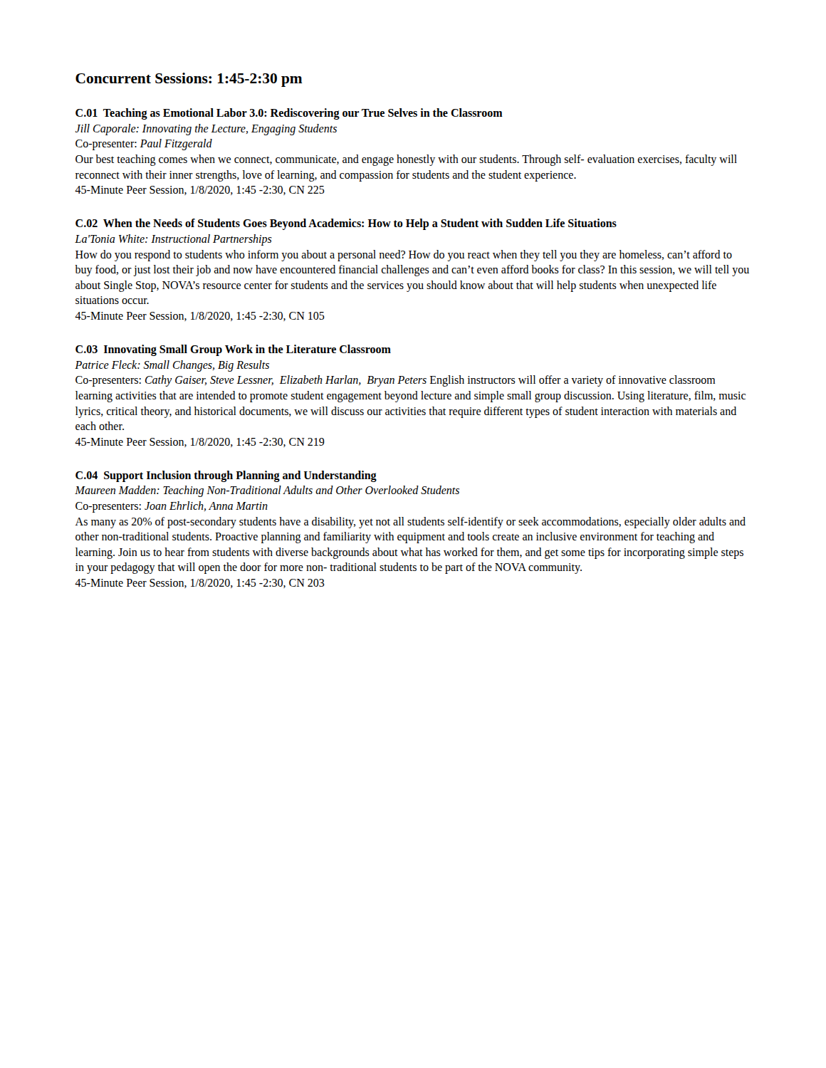Concurrent Sessions: 1:45-2:30 pm
C.01 Teaching as Emotional Labor 3.0: Rediscovering our True Selves in the Classroom
Jill Caporale: Innovating the Lecture, Engaging Students
Co-presenter: Paul Fitzgerald
Our best teaching comes when we connect, communicate, and engage honestly with our students. Through self- evaluation exercises, faculty will reconnect with their inner strengths, love of learning, and compassion for students and the student experience.
45-Minute Peer Session, 1/8/2020, 1:45 -2:30, CN 225
C.02 When the Needs of Students Goes Beyond Academics: How to Help a Student with Sudden Life Situations
La'Tonia White: Instructional Partnerships
How do you respond to students who inform you about a personal need? How do you react when they tell you they are homeless, can’t afford to buy food, or just lost their job and now have encountered financial challenges and can’t even afford books for class? In this session, we will tell you about Single Stop, NOVA’s resource center for students and the services you should know about that will help students when unexpected life situations occur.
45-Minute Peer Session, 1/8/2020, 1:45 -2:30, CN 105
C.03 Innovating Small Group Work in the Literature Classroom
Patrice Fleck: Small Changes, Big Results
Co-presenters: Cathy Gaiser, Steve Lessner, Elizabeth Harlan, Bryan Peters English instructors will offer a variety of innovative classroom learning activities that are intended to promote student engagement beyond lecture and simple small group discussion. Using literature, film, music lyrics, critical theory, and historical documents, we will discuss our activities that require different types of student interaction with materials and each other.
45-Minute Peer Session, 1/8/2020, 1:45 -2:30, CN 219
C.04 Support Inclusion through Planning and Understanding
Maureen Madden: Teaching Non-Traditional Adults and Other Overlooked Students
Co-presenters: Joan Ehrlich, Anna Martin
As many as 20% of post-secondary students have a disability, yet not all students self-identify or seek accommodations, especially older adults and other non-traditional students. Proactive planning and familiarity with equipment and tools create an inclusive environment for teaching and learning. Join us to hear from students with diverse backgrounds about what has worked for them, and get some tips for incorporating simple steps in your pedagogy that will open the door for more non- traditional students to be part of the NOVA community.
45-Minute Peer Session, 1/8/2020, 1:45 -2:30, CN 203